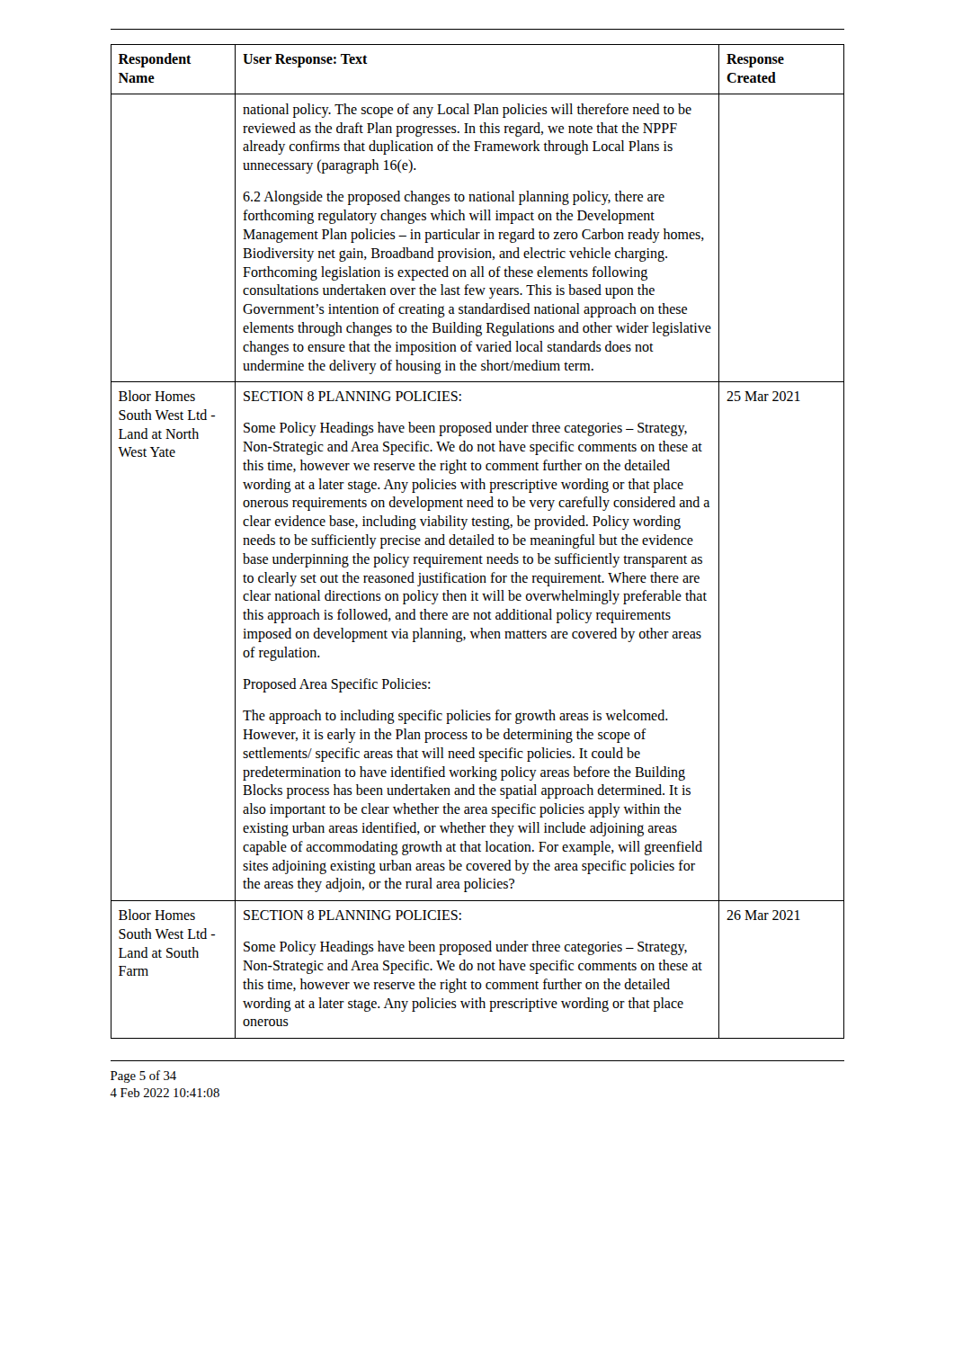| Respondent Name | User Response: Text | Response Created |
| --- | --- | --- |
| | national policy. The scope of any Local Plan policies will therefore need to be reviewed as the draft Plan progresses. In this regard, we note that the NPPF already confirms that duplication of the Framework through Local Plans is unnecessary (paragraph 16(e). 6.2 Alongside the proposed changes to national planning policy, there are forthcoming regulatory changes which will impact on the Development Management Plan policies – in particular in regard to zero Carbon ready homes, Biodiversity net gain, Broadband provision, and electric vehicle charging. Forthcoming legislation is expected on all of these elements following consultations undertaken over the last few years. This is based upon the Government’s intention of creating a standardised national approach on these elements through changes to the Building Regulations and other wider legislative changes to ensure that the imposition of varied local standards does not undermine the delivery of housing in the short/medium term. | |
| Bloor Homes South West Ltd - Land at North West Yate | SECTION 8 PLANNING POLICIES: Some Policy Headings have been proposed under three categories – Strategy, Non-Strategic and Area Specific. We do not have specific comments on these at this time, however we reserve the right to comment further on the detailed wording at a later stage. Any policies with prescriptive wording or that place onerous requirements on development need to be very carefully considered and a clear evidence base, including viability testing, be provided. Policy wording needs to be sufficiently precise and detailed to be meaningful but the evidence base underpinning the policy requirement needs to be sufficiently transparent as to clearly set out the reasoned justification for the requirement. Where there are clear national directions on policy then it will be overwhelmingly preferable that this approach is followed, and there are not additional policy requirements imposed on development via planning, when matters are covered by other areas of regulation. Proposed Area Specific Policies: The approach to including specific policies for growth areas is welcomed. However, it is early in the Plan process to be determining the scope of settlements/ specific areas that will need specific policies. It could be predetermination to have identified working policy areas before the Building Blocks process has been undertaken and the spatial approach determined. It is also important to be clear whether the area specific policies apply within the existing urban areas identified, or whether they will include adjoining areas capable of accommodating growth at that location. For example, will greenfield sites adjoining existing urban areas be covered by the area specific policies for the areas they adjoin, or the rural area policies? | 25 Mar 2021 |
| Bloor Homes South West Ltd - Land at South Farm | SECTION 8 PLANNING POLICIES: Some Policy Headings have been proposed under three categories – Strategy, Non-Strategic and Area Specific. We do not have specific comments on these at this time, however we reserve the right to comment further on the detailed wording at a later stage. Any policies with prescriptive wording or that place onerous | 26 Mar 2021 |
Page 5 of 34
4 Feb 2022 10:41:08